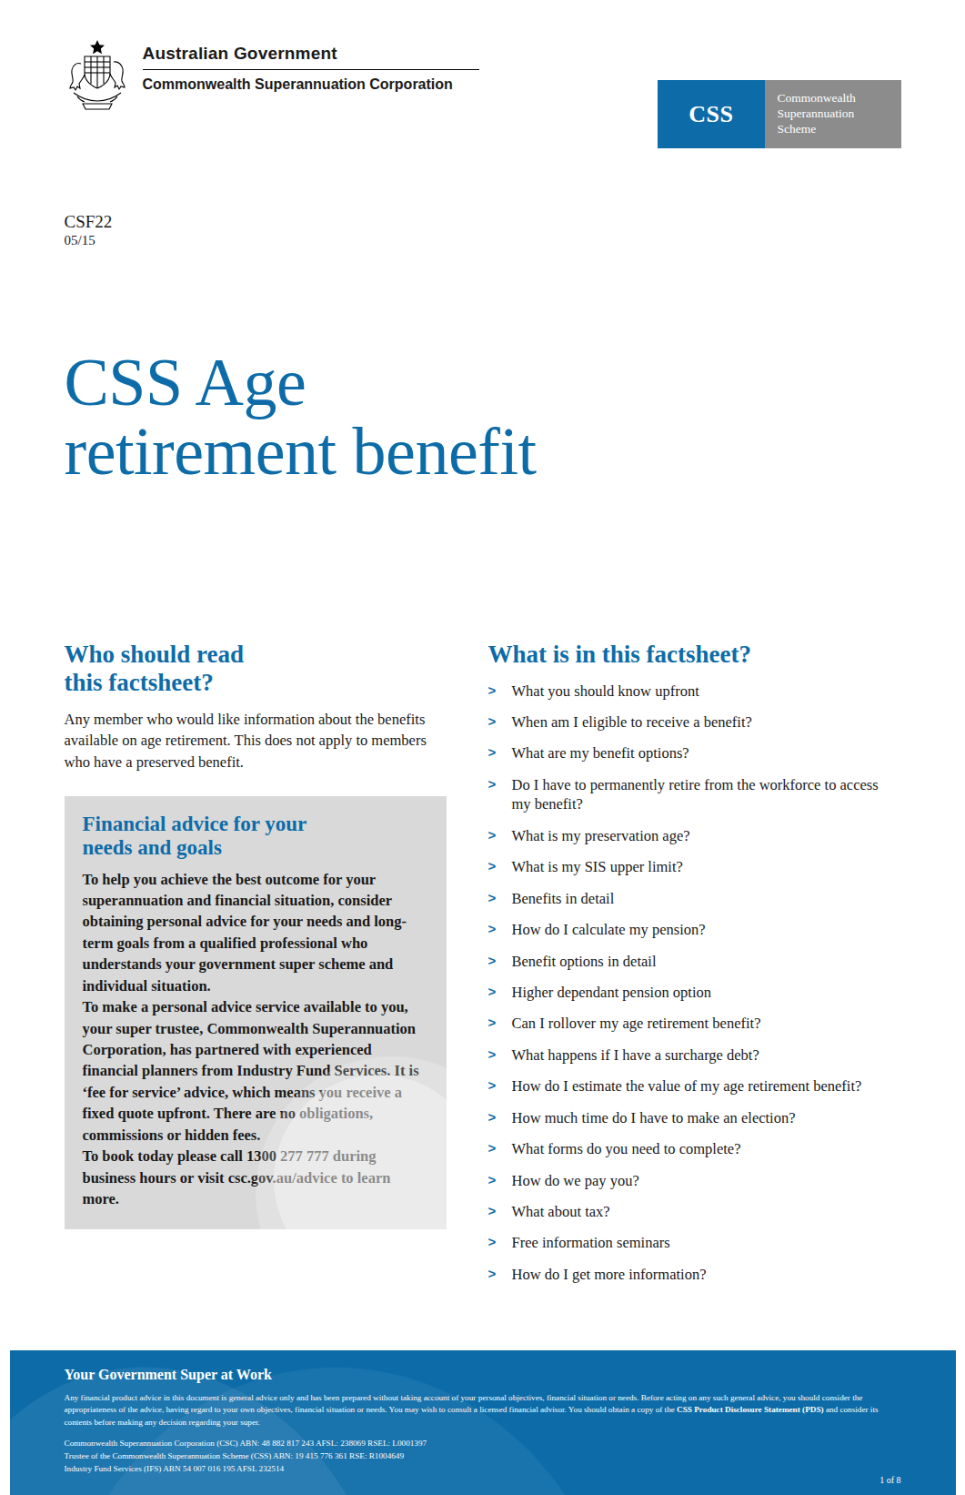Australian Government
Commonwealth Superannuation Corporation
CSS
Commonwealth
Superannuation
Scheme
CSF22
05/15
CSS Age
retirement benefit
Who should read
this factsheet?
Any member who would like information about the benefits available on age retirement. This does not apply to members who have a preserved benefit.
Financial advice for your
needs and goals
To help you achieve the best outcome for your superannuation and financial situation, consider obtaining personal advice for your needs and long-term goals from a qualified professional who understands your government super scheme and individual situation.
To make a personal advice service available to you, your super trustee, Commonwealth Superannuation Corporation, has partnered with experienced financial planners from Industry Fund Services. It is ‘fee for service’ advice, which means you receive a fixed quote upfront. There are no obligations, commissions or hidden fees.
To book today please call 1300 277 777 during business hours or visit csc.gov.au/advice to learn more.
What is in this factsheet?
What you should know upfront
When am I eligible to receive a benefit?
What are my benefit options?
Do I have to permanently retire from the workforce to access my benefit?
What is my preservation age?
What is my SIS upper limit?
Benefits in detail
How do I calculate my pension?
Benefit options in detail
Higher dependant pension option
Can I rollover my age retirement benefit?
What happens if I have a surcharge debt?
How do I estimate the value of my age retirement benefit?
How much time do I have to make an election?
What forms do you need to complete?
How do we pay you?
What about tax?
Free information seminars
How do I get more information?
Your Government Super at Work
Any financial product advice in this document is general advice only and has been prepared without taking account of your personal objectives, financial situation or needs. Before acting on any such general advice, you should consider the appropriateness of the advice, having regard to your own objectives, financial situation or needs. You may wish to consult a licensed financial advisor. You should obtain a copy of the CSS Product Disclosure Statement (PDS) and consider its contents before making any decision regarding your super.
Commonwealth Superannuation Corporation (CSC) ABN: 48 882 817 243 AFSL: 238069 RSEL: L0001397
Trustee of the Commonwealth Superannuation Scheme (CSS) ABN: 19 415 776 361 RSE: R1004649
Industry Fund Services (IFS) ABN 54 007 016 195 AFSL 232514
1 of 8